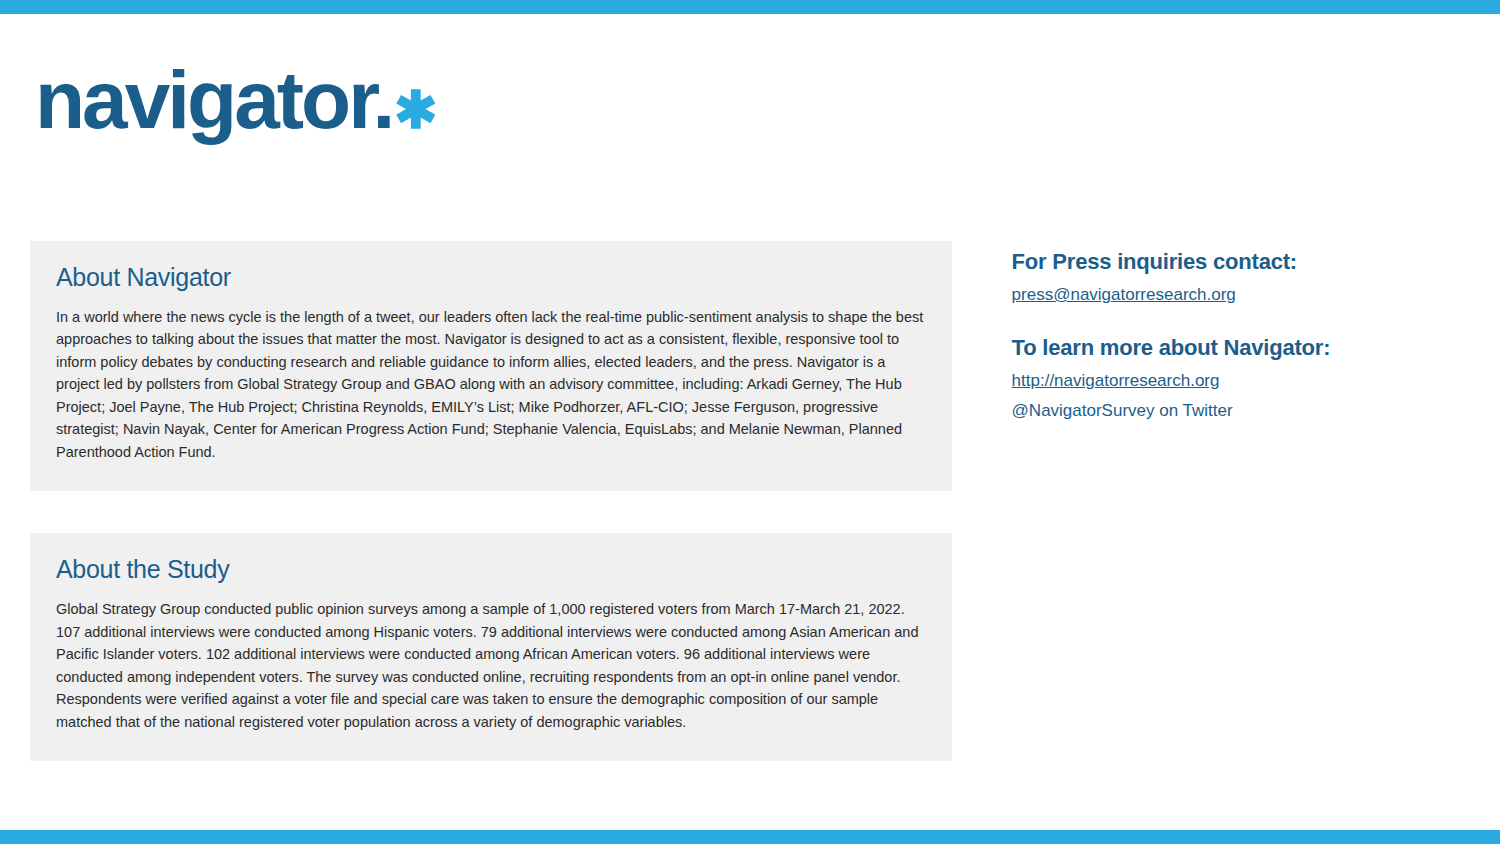navigator.✱
About Navigator
In a world where the news cycle is the length of a tweet, our leaders often lack the real-time public-sentiment analysis to shape the best approaches to talking about the issues that matter the most. Navigator is designed to act as a consistent, flexible, responsive tool to inform policy debates by conducting research and reliable guidance to inform allies, elected leaders, and the press. Navigator is a project led by pollsters from Global Strategy Group and GBAO along with an advisory committee, including: Arkadi Gerney, The Hub Project; Joel Payne, The Hub Project; Christina Reynolds, EMILY’s List; Mike Podhorzer, AFL-CIO; Jesse Ferguson, progressive strategist; Navin Nayak, Center for American Progress Action Fund; Stephanie Valencia, EquisLabs; and Melanie Newman, Planned Parenthood Action Fund.
About the Study
Global Strategy Group conducted public opinion surveys among a sample of 1,000 registered voters from March 17-March 21, 2022. 107 additional interviews were conducted among Hispanic voters. 79 additional interviews were conducted among Asian American and Pacific Islander voters. 102 additional interviews were conducted among African American voters. 96 additional interviews were conducted among independent voters. The survey was conducted online, recruiting respondents from an opt-in online panel vendor. Respondents were verified against a voter file and special care was taken to ensure the demographic composition of our sample matched that of the national registered voter population across a variety of demographic variables.
For Press inquiries contact:
press@navigatorresearch.org
To learn more about Navigator:
http://navigatorresearch.org @NavigatorSurvey on Twitter